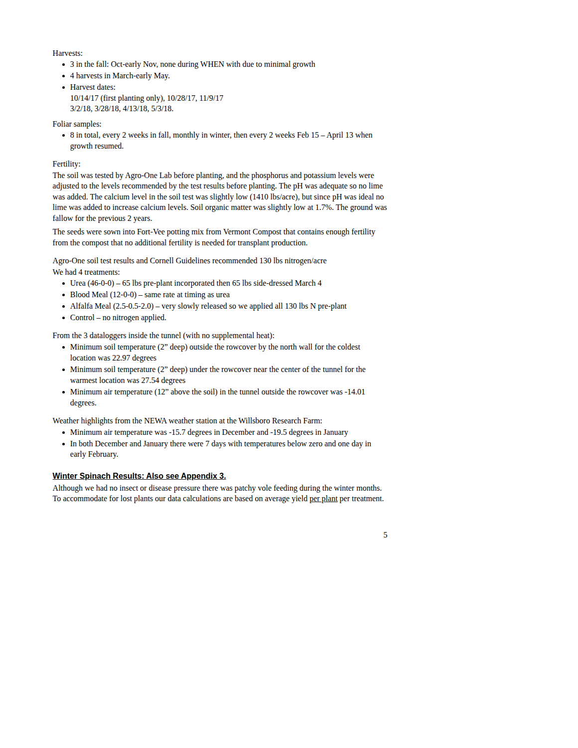Harvests:
3 in the fall: Oct-early Nov, none during WHEN with due to minimal growth
4 harvests in March-early May.
Harvest dates:
10/14/17 (first planting only), 10/28/17, 11/9/17
3/2/18, 3/28/18, 4/13/18, 5/3/18.
Foliar samples:
8 in total, every 2 weeks in fall, monthly in winter, then every 2 weeks Feb 15 – April 13 when growth resumed.
Fertility:
The soil was tested by Agro-One Lab before planting, and the phosphorus and potassium levels were adjusted to the levels recommended by the test results before planting. The pH was adequate so no lime was added. The calcium level in the soil test was slightly low (1410 lbs/acre), but since pH was ideal no lime was added to increase calcium levels. Soil organic matter was slightly low at 1.7%. The ground was fallow for the previous 2 years.
The seeds were sown into Fort-Vee potting mix from Vermont Compost that contains enough fertility from the compost that no additional fertility is needed for transplant production.
Agro-One soil test results and Cornell Guidelines recommended 130 lbs nitrogen/acre
We had 4 treatments:
Urea (46-0-0) – 65 lbs pre-plant incorporated then 65 lbs side-dressed March 4
Blood Meal (12-0-0) – same rate at timing as urea
Alfalfa Meal (2.5-0.5-2.0) – very slowly released so we applied all 130 lbs N pre-plant
Control – no nitrogen applied.
From the 3 dataloggers inside the tunnel (with no supplemental heat):
Minimum soil temperature (2” deep) outside the rowcover by the north wall for the coldest location was 22.97 degrees
Minimum soil temperature (2” deep) under the rowcover near the center of the tunnel for the warmest location was 27.54 degrees
Minimum air temperature (12” above the soil) in the tunnel outside the rowcover was -14.01 degrees.
Weather highlights from the NEWA weather station at the Willsboro Research Farm:
Minimum air temperature was -15.7 degrees in December and -19.5 degrees in January
In both December and January there were 7 days with temperatures below zero and one day in early February.
Winter Spinach Results: Also see Appendix 3.
Although we had no insect or disease pressure there was patchy vole feeding during the winter months. To accommodate for lost plants our data calculations are based on average yield per plant per treatment.
5